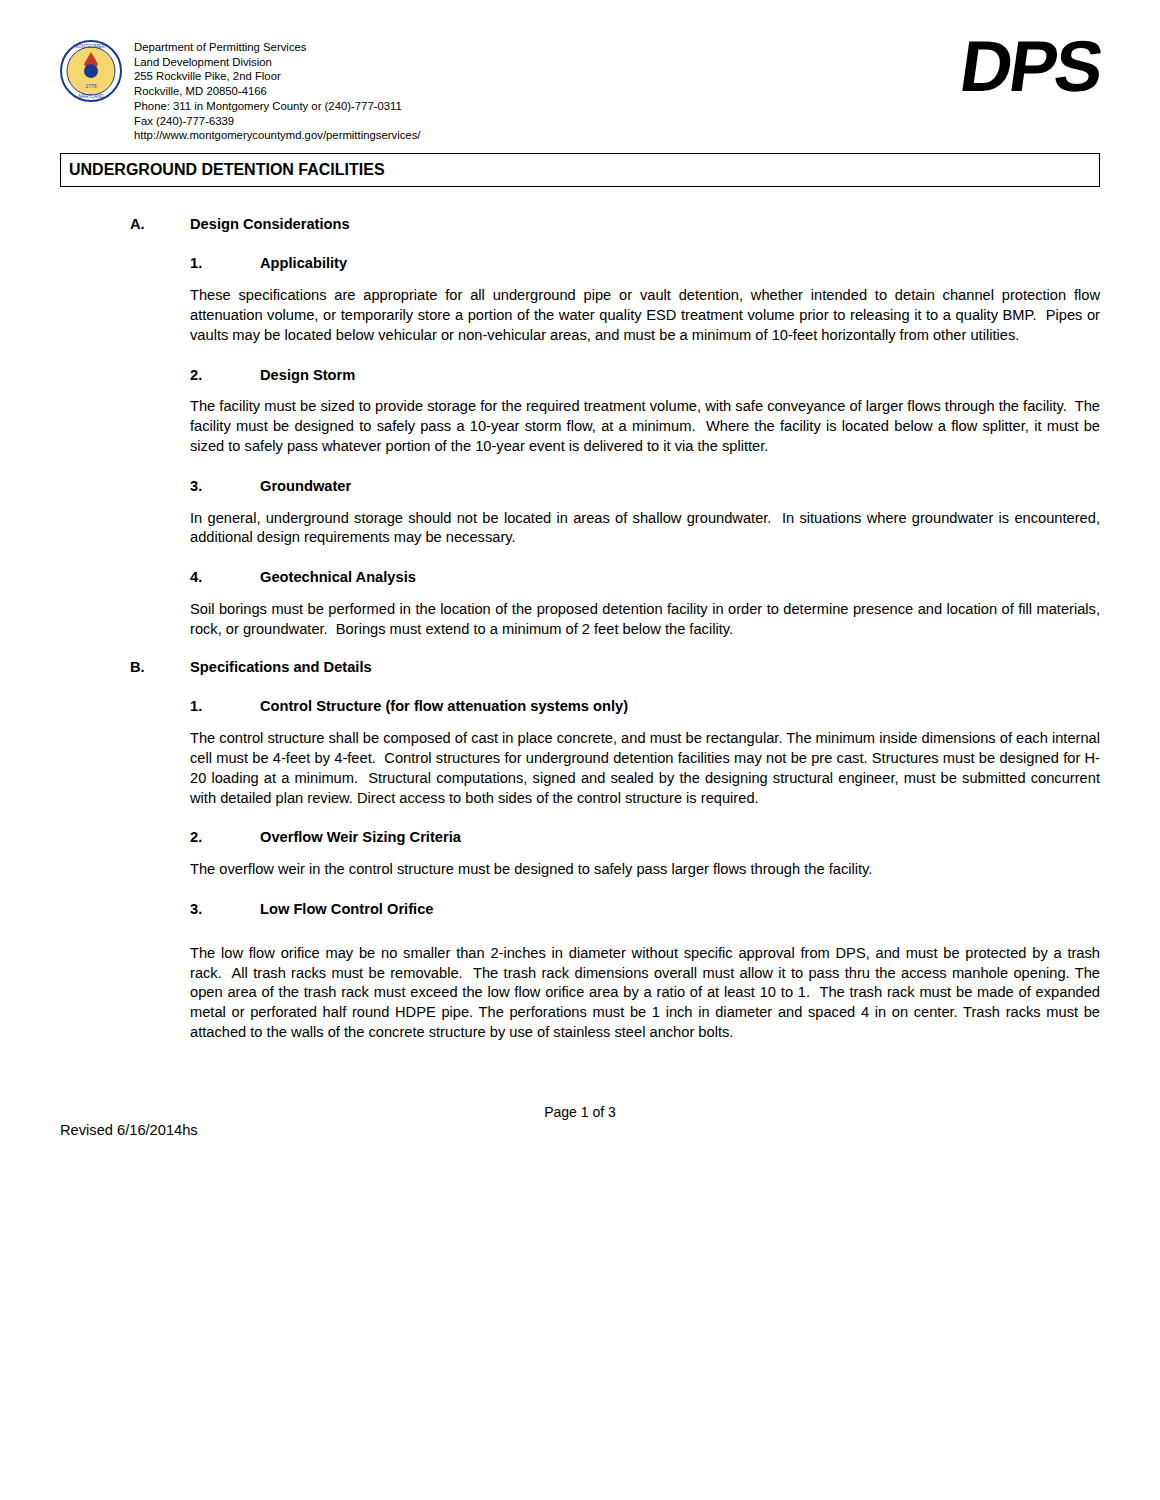MONTGOMERY MARYLAND 1776
Department of Permitting Services
Land Development Division
255 Rockville Pike, 2nd Floor
Rockville, MD 20850-4166
Phone: 311 in Montgomery County or (240)-777-0311
Fax (240)-777-6339
http://www.montgomerycountymd.gov/permittingservices/
DPS
UNDERGROUND DETENTION FACILITIES
A.
Design Considerations
1.
Applicability
These specifications are appropriate for all underground pipe or vault detention, whether intended to detain channel protection flow attenuation volume, or temporarily store a portion of the water quality ESD treatment volume prior to releasing it to a quality BMP. Pipes or vaults may be located below vehicular or non-vehicular areas, and must be a minimum of 10-feet horizontally from other utilities.
2.
Design Storm
The facility must be sized to provide storage for the required treatment volume, with safe conveyance of larger flows through the facility. The facility must be designed to safely pass a 10-year storm flow, at a minimum. Where the facility is located below a flow splitter, it must be sized to safely pass whatever portion of the 10-year event is delivered to it via the splitter.
3.
Groundwater
In general, underground storage should not be located in areas of shallow groundwater. In situations where groundwater is encountered, additional design requirements may be necessary.
4.
Geotechnical Analysis
Soil borings must be performed in the location of the proposed detention facility in order to determine presence and location of fill materials, rock, or groundwater. Borings must extend to a minimum of 2 feet below the facility.
B.
Specifications and Details
1.
Control Structure (for flow attenuation systems only)
The control structure shall be composed of cast in place concrete, and must be rectangular. The minimum inside dimensions of each internal cell must be 4-feet by 4-feet. Control structures for underground detention facilities may not be pre cast. Structures must be designed for H-20 loading at a minimum. Structural computations, signed and sealed by the designing structural engineer, must be submitted concurrent with detailed plan review. Direct access to both sides of the control structure is required.
2.
Overflow Weir Sizing Criteria
The overflow weir in the control structure must be designed to safely pass larger flows through the facility.
3.
Low Flow Control Orifice
The low flow orifice may be no smaller than 2-inches in diameter without specific approval from DPS, and must be protected by a trash rack. All trash racks must be removable. The trash rack dimensions overall must allow it to pass thru the access manhole opening. The open area of the trash rack must exceed the low flow orifice area by a ratio of at least 10 to 1. The trash rack must be made of expanded metal or perforated half round HDPE pipe. The perforations must be 1 inch in diameter and spaced 4 in on center. Trash racks must be attached to the walls of the concrete structure by use of stainless steel anchor bolts.
Page 1 of 3
Revised 6/16/2014hs